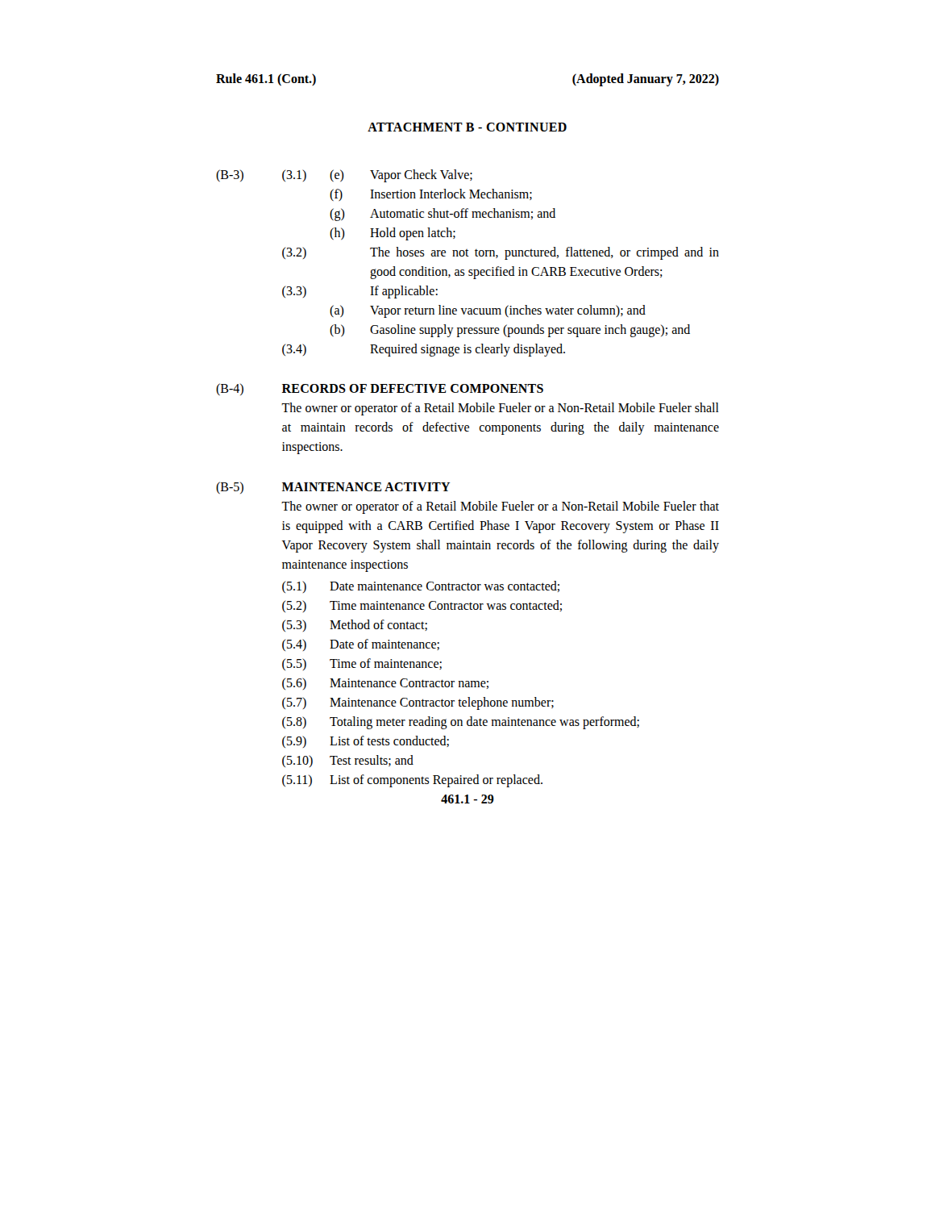Rule 461.1 (Cont.)
(Adopted January 7, 2022)
ATTACHMENT B - CONTINUED
| (B-3) | (3.1) | (e) | Vapor Check Valve; |
| | | (f) | Insertion Interlock Mechanism; |
| | | (g) | Automatic shut-off mechanism; and |
| | | (h) | Hold open latch; |
| | (3.2) | | The hoses are not torn, punctured, flattened, or crimped and in good condition, as specified in CARB Executive Orders; |
| | (3.3) | | If applicable: |
| | | (a) | Vapor return line vacuum (inches water column); and |
| | | (b) | Gasoline supply pressure (pounds per square inch gauge); and |
| | (3.4) | | Required signage is clearly displayed. |
| (B-4) | RECORDS OF DEFECTIVE COMPONENTS |
| | The owner or operator of a Retail Mobile Fueler or a Non-Retail Mobile Fueler shall at maintain records of defective components during the daily maintenance inspections. |
| (B-5) | MAINTENANCE ACTIVITY |
| | The owner or operator of a Retail Mobile Fueler or a Non-Retail Mobile Fueler that is equipped with a CARB Certified Phase I Vapor Recovery System or Phase II Vapor Recovery System shall maintain records of the following during the daily maintenance inspections |
| | (5.1) | Date maintenance Contractor was contacted; |
| | (5.2) | Time maintenance Contractor was contacted; |
| | (5.3) | Method of contact; |
| | (5.4) | Date of maintenance; |
| | (5.5) | Time of maintenance; |
| | (5.6) | Maintenance Contractor name; |
| | (5.7) | Maintenance Contractor telephone number; |
| | (5.8) | Totaling meter reading on date maintenance was performed; |
| | (5.9) | List of tests conducted; |
| | (5.10) | Test results; and |
| | (5.11) | List of components Repaired or replaced. |
461.1 - 29